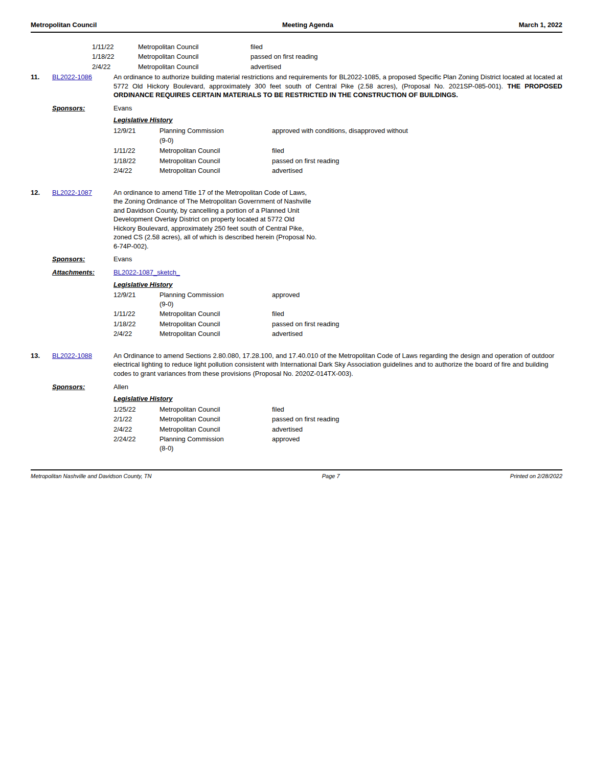Metropolitan Council
Meeting Agenda
March 1, 2022
| 1/11/22 | Metropolitan Council | filed |
| 1/18/22 | Metropolitan Council | passed on first reading |
| 2/4/22 | Metropolitan Council | advertised |
11.
BL2022-1086
An ordinance to authorize building material restrictions and requirements for BL2022-1085, a proposed Specific Plan Zoning District located at located at 5772 Old Hickory Boulevard, approximately 300 feet south of Central Pike (2.58 acres), (Proposal No. 2021SP-085-001). THE PROPOSED ORDINANCE REQUIRES CERTAIN MATERIALS TO BE RESTRICTED IN THE CONSTRUCTION OF BUILDINGS.
Sponsors:
Evans
Legislative History
| 12/9/21 | Planning Commission | approved with conditions, disapproved without |
| | (9-0) | |
| 1/11/22 | Metropolitan Council | filed |
| 1/18/22 | Metropolitan Council | passed on first reading |
| 2/4/22 | Metropolitan Council | advertised |
12.
BL2022-1087
An ordinance to amend Title 17 of the Metropolitan Code of Laws,
the Zoning Ordinance of The Metropolitan Government of Nashville
and Davidson County, by cancelling a portion of a Planned Unit
Development Overlay District on property located at 5772 Old
Hickory Boulevard, approximately 250 feet south of Central Pike,
zoned CS (2.58 acres), all of which is described herein (Proposal No.
6-74P-002).
Sponsors:
Evans
Attachments:
BL2022-1087_sketch_
Legislative History
| 12/9/21 | Planning Commission (9-0) | approved |
| 1/11/22 | Metropolitan Council | filed |
| 1/18/22 | Metropolitan Council | passed on first reading |
| 2/4/22 | Metropolitan Council | advertised |
13.
BL2022-1088
An Ordinance to amend Sections 2.80.080, 17.28.100, and 17.40.010 of the Metropolitan Code of Laws regarding the design and operation of outdoor electrical lighting to reduce light pollution consistent with International Dark Sky Association guidelines and to authorize the board of fire and building codes to grant variances from these provisions (Proposal No. 2020Z-014TX-003).
Sponsors:
Allen
Legislative History
| 1/25/22 | Metropolitan Council | filed |
| 2/1/22 | Metropolitan Council | passed on first reading |
| 2/4/22 | Metropolitan Council | advertised |
| 2/24/22 | Planning Commission (8-0) | approved |
Metropolitan Nashville and Davidson County, TN
Page 7
Printed on 2/28/2022